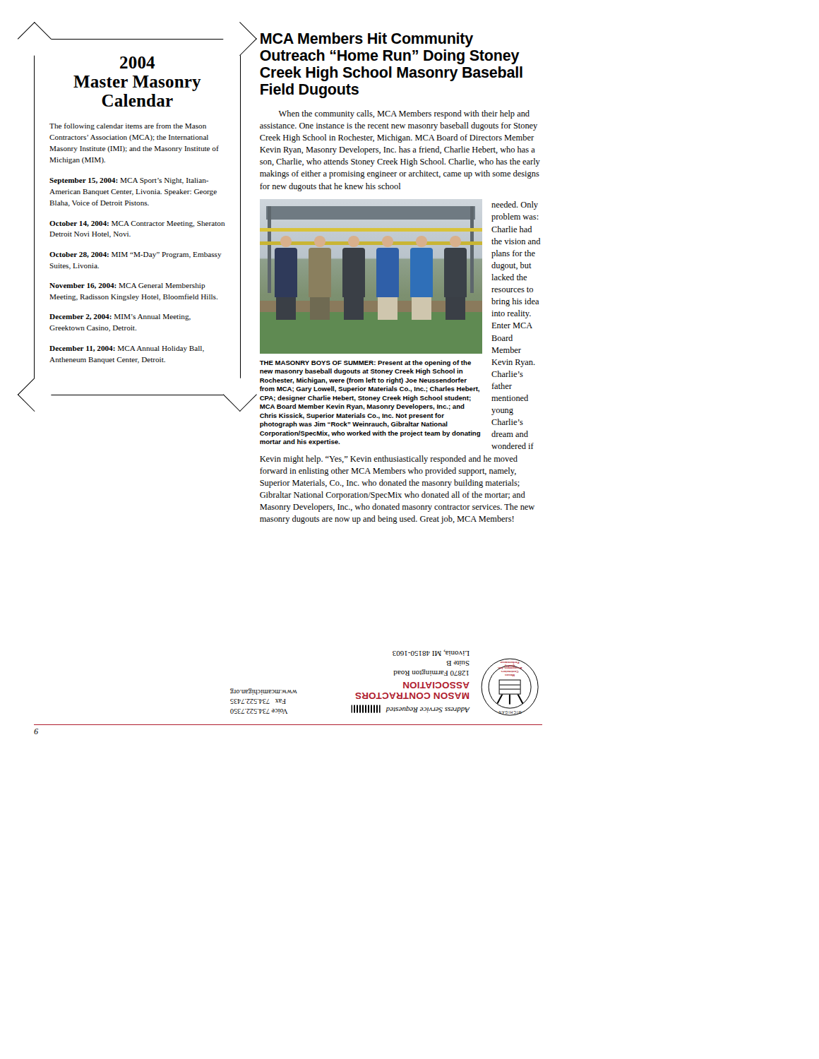2004 Master Masonry Calendar
The following calendar items are from the Mason Contractors’ Association (MCA); the International Masonry Institute (IMI); and the Masonry Institute of Michigan (MIM).
September 15, 2004: MCA Sport’s Night, Italian-American Banquet Center, Livonia. Speaker: George Blaha, Voice of Detroit Pistons.
October 14, 2004: MCA Contractor Meeting, Sheraton Detroit Novi Hotel, Novi.
October 28, 2004: MIM “M-Day” Program, Embassy Suites, Livonia.
November 16, 2004: MCA General Membership Meeting, Radisson Kingsley Hotel, Bloomfield Hills.
December 2, 2004: MIM’s Annual Meeting, Greektown Casino, Detroit.
December 11, 2004: MCA Annual Holiday Ball, Antheneum Banquet Center, Detroit.
MCA Members Hit Community Outreach “Home Run” Doing Stoney Creek High School Masonry Baseball Field Dugouts
When the community calls, MCA Members respond with their help and assistance. One instance is the recent new masonry baseball dugouts for Stoney Creek High School in Rochester, Michigan. MCA Board of Directors Member Kevin Ryan, Masonry Developers, Inc. has a friend, Charlie Hebert, who has a son, Charlie, who attends Stoney Creek High School. Charlie, who has the early makings of either a promising engineer or architect, came up with some designs for new dugouts that he knew his school
THE MASONRY BOYS OF SUMMER: Present at the opening of the new masonry baseball dugouts at Stoney Creek High School in Rochester, Michigan, were (from left to right) Joe Neussendorfer from MCA; Gary Lowell, Superior Materials Co., Inc.; Charles Hebert, CPA; designer Charlie Hebert, Stoney Creek High School student; MCA Board Member Kevin Ryan, Masonry Developers, Inc.; and Chris Kissick, Superior Materials Co., Inc. Not present for photograph was Jim “Rock” Weinrauch, Gibraltar National Corporation/SpecMix, who worked with the project team by donating mortar and his expertise.
needed. Only problem was: Charlie had the vision and plans for the dugout, but lacked the resources to bring his idea into reality. Enter MCA Board Member Kevin Ryan. Charlie’s father mentioned young Charlie’s dream and wondered if Kevin might help. “Yes,” Kevin enthusiastically responded and he moved forward in enlisting other MCA Members who provided support, namely, Superior Materials, Co., Inc. who donated the masonry building materials; Gibraltar National Corporation/SpecMix who donated all of the mortar; and Masonry Developers, Inc., who donated masonry contractor services. The new masonry dugouts are now up and being used. Great job, MCA Members!
MICHIGAN
Mason
Contractors
Association, Inc.
Quality
Performance
Address Service Requested
MASON CONTRACTORS ASSOCIATION
12870 Farmington Road
Suite B
Livonia, MI 48150-1603
Voice 734.522.7350
Fax 734.522.7435
www.mcamichigan.org
6